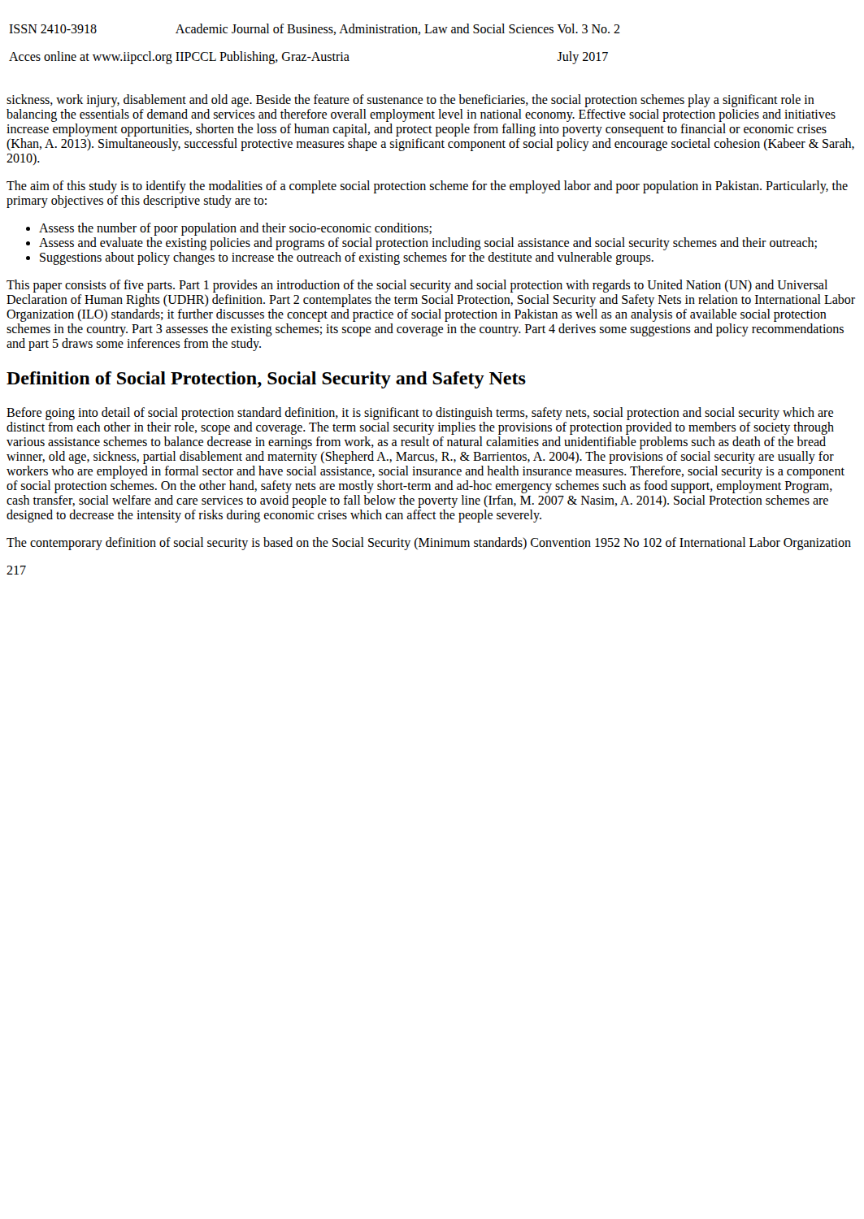| ISSN 2410-3918 Acces online at www.iipccl.org | Academic Journal of Business, Administration, Law and Social Sciences IIPCCL Publishing, Graz-Austria | Vol. 3 No. 2 July 2017 |
sickness, work injury, disablement and old age. Beside the feature of sustenance to the beneficiaries, the social protection schemes play a significant role in balancing the essentials of demand and services and therefore overall employment level in national economy. Effective social protection policies and initiatives increase employment opportunities, shorten the loss of human capital, and protect people from falling into poverty consequent to financial or economic crises (Khan, A. 2013). Simultaneously, successful protective measures shape a significant component of social policy and encourage societal cohesion (Kabeer & Sarah, 2010).
The aim of this study is to identify the modalities of a complete social protection scheme for the employed labor and poor population in Pakistan. Particularly, the primary objectives of this descriptive study are to:
Assess the number of poor population and their socio-economic conditions;
Assess and evaluate the existing policies and programs of social protection including social assistance and social security schemes and their outreach;
Suggestions about policy changes to increase the outreach of existing schemes for the destitute and vulnerable groups.
This paper consists of five parts. Part 1 provides an introduction of the social security and social protection with regards to United Nation (UN) and Universal Declaration of Human Rights (UDHR) definition. Part 2 contemplates the term Social Protection, Social Security and Safety Nets in relation to International Labor Organization (ILO) standards; it further discusses the concept and practice of social protection in Pakistan as well as an analysis of available social protection schemes in the country. Part 3 assesses the existing schemes; its scope and coverage in the country. Part 4 derives some suggestions and policy recommendations and part 5 draws some inferences from the study.
Definition of Social Protection, Social Security and Safety Nets
Before going into detail of social protection standard definition, it is significant to distinguish terms, safety nets, social protection and social security which are distinct from each other in their role, scope and coverage. The term social security implies the provisions of protection provided to members of society through various assistance schemes to balance decrease in earnings from work, as a result of natural calamities and unidentifiable problems such as death of the bread winner, old age, sickness, partial disablement and maternity (Shepherd A., Marcus, R., & Barrientos, A. 2004). The provisions of social security are usually for workers who are employed in formal sector and have social assistance, social insurance and health insurance measures. Therefore, social security is a component of social protection schemes. On the other hand, safety nets are mostly short-term and ad-hoc emergency schemes such as food support, employment Program, cash transfer, social welfare and care services to avoid people to fall below the poverty line (Irfan, M. 2007 & Nasim, A. 2014). Social Protection schemes are designed to decrease the intensity of risks during economic crises which can affect the people severely.
The contemporary definition of social security is based on the Social Security (Minimum standards) Convention 1952 No 102 of International Labor Organization
217